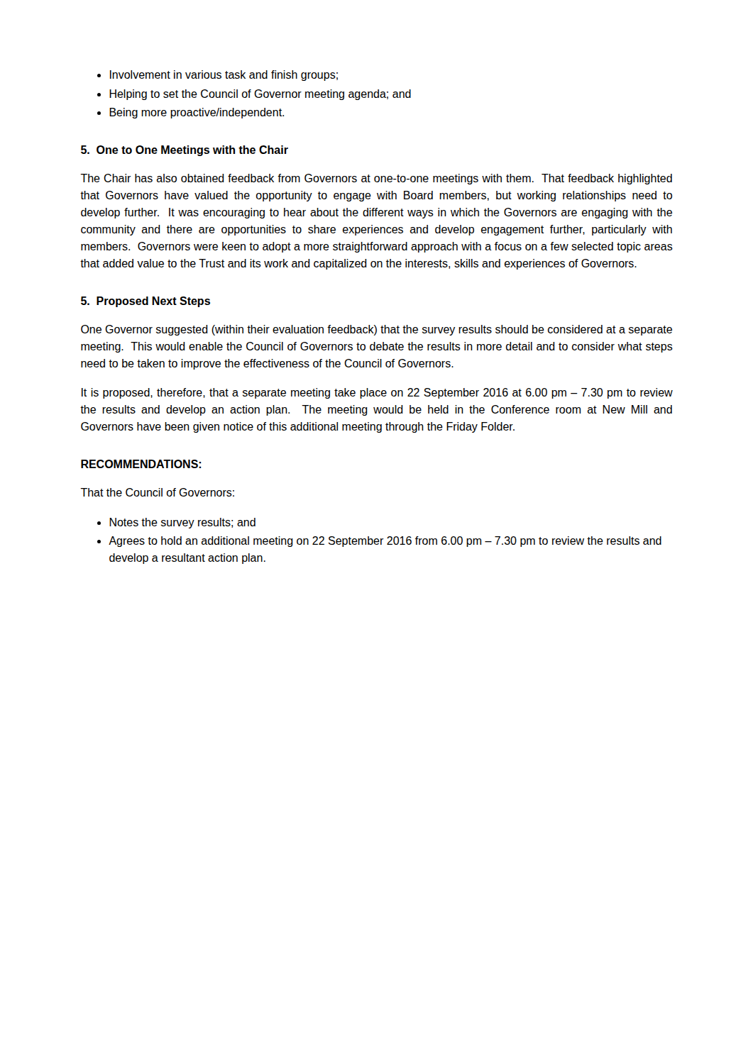Involvement in various task and finish groups;
Helping to set the Council of Governor meeting agenda; and
Being more proactive/independent.
5. One to One Meetings with the Chair
The Chair has also obtained feedback from Governors at one-to-one meetings with them. That feedback highlighted that Governors have valued the opportunity to engage with Board members, but working relationships need to develop further. It was encouraging to hear about the different ways in which the Governors are engaging with the community and there are opportunities to share experiences and develop engagement further, particularly with members. Governors were keen to adopt a more straightforward approach with a focus on a few selected topic areas that added value to the Trust and its work and capitalized on the interests, skills and experiences of Governors.
5. Proposed Next Steps
One Governor suggested (within their evaluation feedback) that the survey results should be considered at a separate meeting. This would enable the Council of Governors to debate the results in more detail and to consider what steps need to be taken to improve the effectiveness of the Council of Governors.
It is proposed, therefore, that a separate meeting take place on 22 September 2016 at 6.00 pm – 7.30 pm to review the results and develop an action plan. The meeting would be held in the Conference room at New Mill and Governors have been given notice of this additional meeting through the Friday Folder.
RECOMMENDATIONS:
That the Council of Governors:
Notes the survey results; and
Agrees to hold an additional meeting on 22 September 2016 from 6.00 pm – 7.30 pm to review the results and develop a resultant action plan.